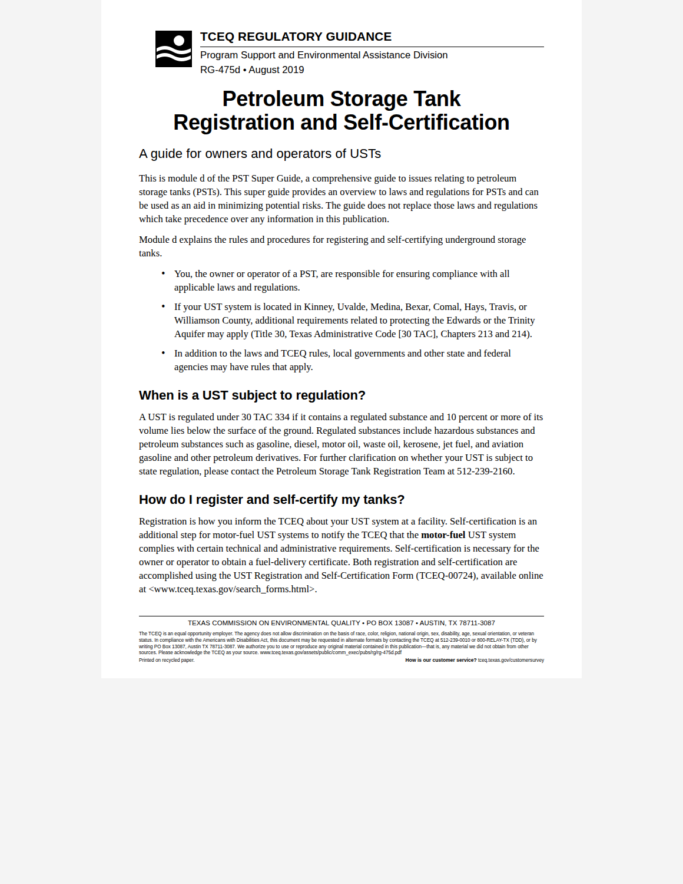TCEQ REGULATORY GUIDANCE
Program Support and Environmental Assistance Division
RG-475d • August 2019
Petroleum Storage Tank
Registration and Self-Certification
A guide for owners and operators of USTs
This is module d of the PST Super Guide, a comprehensive guide to issues relating to petroleum storage tanks (PSTs). This super guide provides an overview to laws and regulations for PSTs and can be used as an aid in minimizing potential risks. The guide does not replace those laws and regulations which take precedence over any information in this publication.
Module d explains the rules and procedures for registering and self-certifying underground storage tanks.
You, the owner or operator of a PST, are responsible for ensuring compliance with all applicable laws and regulations.
If your UST system is located in Kinney, Uvalde, Medina, Bexar, Comal, Hays, Travis, or Williamson County, additional requirements related to protecting the Edwards or the Trinity Aquifer may apply (Title 30, Texas Administrative Code [30 TAC], Chapters 213 and 214).
In addition to the laws and TCEQ rules, local governments and other state and federal agencies may have rules that apply.
When is a UST subject to regulation?
A UST is regulated under 30 TAC 334 if it contains a regulated substance and 10 percent or more of its volume lies below the surface of the ground. Regulated substances include hazardous substances and petroleum substances such as gasoline, diesel, motor oil, waste oil, kerosene, jet fuel, and aviation gasoline and other petroleum derivatives. For further clarification on whether your UST is subject to state regulation, please contact the Petroleum Storage Tank Registration Team at 512-239-2160.
How do I register and self-certify my tanks?
Registration is how you inform the TCEQ about your UST system at a facility. Self-certification is an additional step for motor-fuel UST systems to notify the TCEQ that the motor-fuel UST system complies with certain technical and administrative requirements. Self-certification is necessary for the owner or operator to obtain a fuel-delivery certificate. Both registration and self-certification are accomplished using the UST Registration and Self-Certification Form (TCEQ-00724), available online at <www.tceq.texas.gov/search_forms.html>.
TEXAS COMMISSION ON ENVIRONMENTAL QUALITY • PO BOX 13087 • AUSTIN, TX 78711-3087
The TCEQ is an equal opportunity employer. The agency does not allow discrimination on the basis of race, color, religion, national origin, sex, disability, age, sexual orientation, or veteran status. In compliance with the Americans with Disabilities Act, this document may be requested in alternate formats by contacting the TCEQ at 512-239-0010 or 800-RELAY-TX (TDD), or by writing PO Box 13087, Austin TX 78711-3087. We authorize you to use or reproduce any original material contained in this publication—that is, any material we did not obtain from other sources. Please acknowledge the TCEQ as your source. www.tceq.texas.gov/assets/public/comm_exec/pubs/rg/rg-475d.pdf
Printed on recycled paper. How is our customer service? tceq.texas.gov/customersurvey